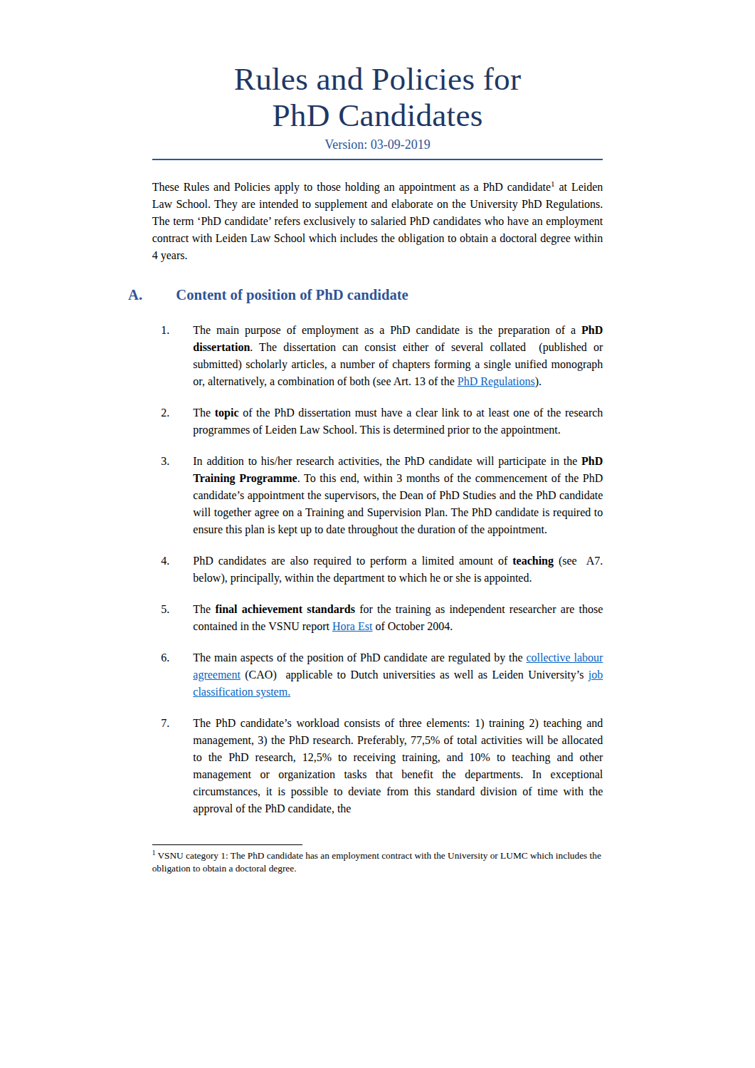Rules and Policies for
PhD Candidates
Version: 03-09-2019
These Rules and Policies apply to those holding an appointment as a PhD candidate1 at Leiden Law School. They are intended to supplement and elaborate on the University PhD Regulations. The term ‘PhD candidate’ refers exclusively to salaried PhD candidates who have an employment contract with Leiden Law School which includes the obligation to obtain a doctoral degree within 4 years.
A. Content of position of PhD candidate
The main purpose of employment as a PhD candidate is the preparation of a PhD dissertation. The dissertation can consist either of several collated (published or submitted) scholarly articles, a number of chapters forming a single unified monograph or, alternatively, a combination of both (see Art. 13 of the PhD Regulations).
The topic of the PhD dissertation must have a clear link to at least one of the research programmes of Leiden Law School. This is determined prior to the appointment.
In addition to his/her research activities, the PhD candidate will participate in the PhD Training Programme. To this end, within 3 months of the commencement of the PhD candidate’s appointment the supervisors, the Dean of PhD Studies and the PhD candidate will together agree on a Training and Supervision Plan. The PhD candidate is required to ensure this plan is kept up to date throughout the duration of the appointment.
PhD candidates are also required to perform a limited amount of teaching (see A7. below), principally, within the department to which he or she is appointed.
The final achievement standards for the training as independent researcher are those contained in the VSNU report Hora Est of October 2004.
The main aspects of the position of PhD candidate are regulated by the collective labour agreement (CAO) applicable to Dutch universities as well as Leiden University’s job classification system.
The PhD candidate’s workload consists of three elements: 1) training 2) teaching and management, 3) the PhD research. Preferably, 77,5% of total activities will be allocated to the PhD research, 12,5% to receiving training, and 10% to teaching and other management or organization tasks that benefit the departments. In exceptional circumstances, it is possible to deviate from this standard division of time with the approval of the PhD candidate, the
1 VSNU category 1: The PhD candidate has an employment contract with the University or LUMC which includes the obligation to obtain a doctoral degree.